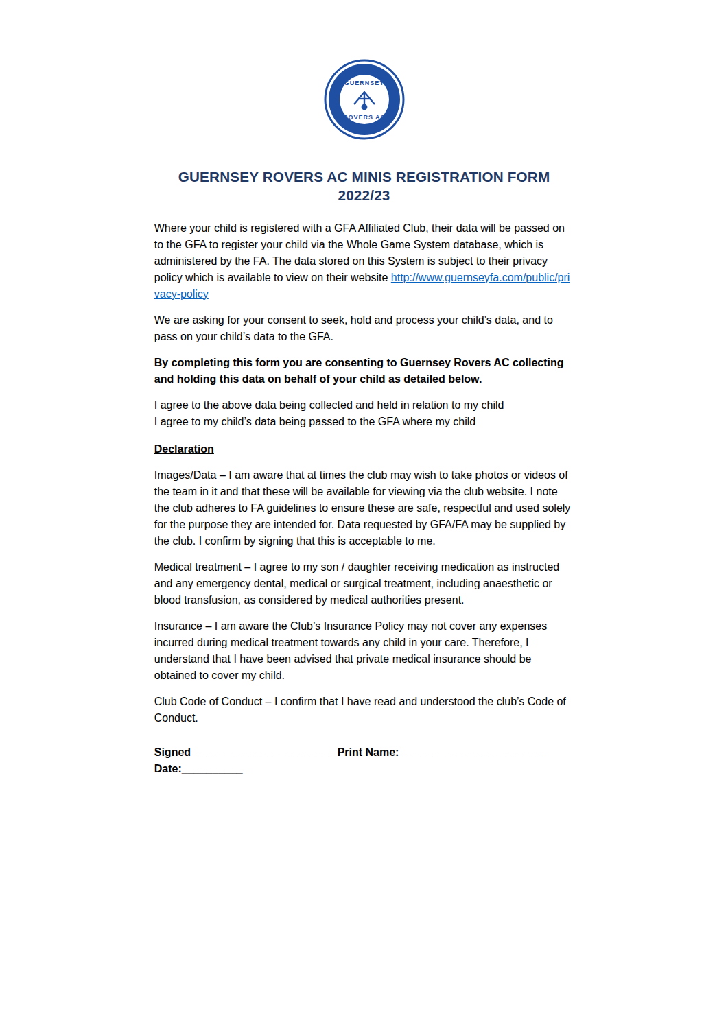GUERNSEY ROVERS AC
GUERNSEY ROVERS AC MINIS REGISTRATION FORM 2022/23
Where your child is registered with a GFA Affiliated Club, their data will be passed on to the GFA to register your child via the Whole Game System database, which is administered by the FA. The data stored on this System is subject to their privacy policy which is available to view on their website http://www.guernseyfa.com/public/privacy-policy
We are asking for your consent to seek, hold and process your child’s data, and to pass on your child’s data to the GFA.
By completing this form you are consenting to Guernsey Rovers AC collecting and holding this data on behalf of your child as detailed below.
I agree to the above data being collected and held in relation to my child
I agree to my child’s data being passed to the GFA where my child
Declaration
Images/Data – I am aware that at times the club may wish to take photos or videos of the team in it and that these will be available for viewing via the club website. I note the club adheres to FA guidelines to ensure these are safe, respectful and used solely for the purpose they are intended for. Data requested by GFA/FA may be supplied by the club. I confirm by signing that this is acceptable to me.
Medical treatment – I agree to my son / daughter receiving medication as instructed and any emergency dental, medical or surgical treatment, including anaesthetic or blood transfusion, as considered by medical authorities present.
Insurance – I am aware the Club’s Insurance Policy may not cover any expenses incurred during medical treatment towards any child in your care. Therefore, I understand that I have been advised that private medical insurance should be obtained to cover my child.
Club Code of Conduct – I confirm that I have read and understood the club’s Code of Conduct.
Signed _______________________ Print Name: _______________________ Date:__________